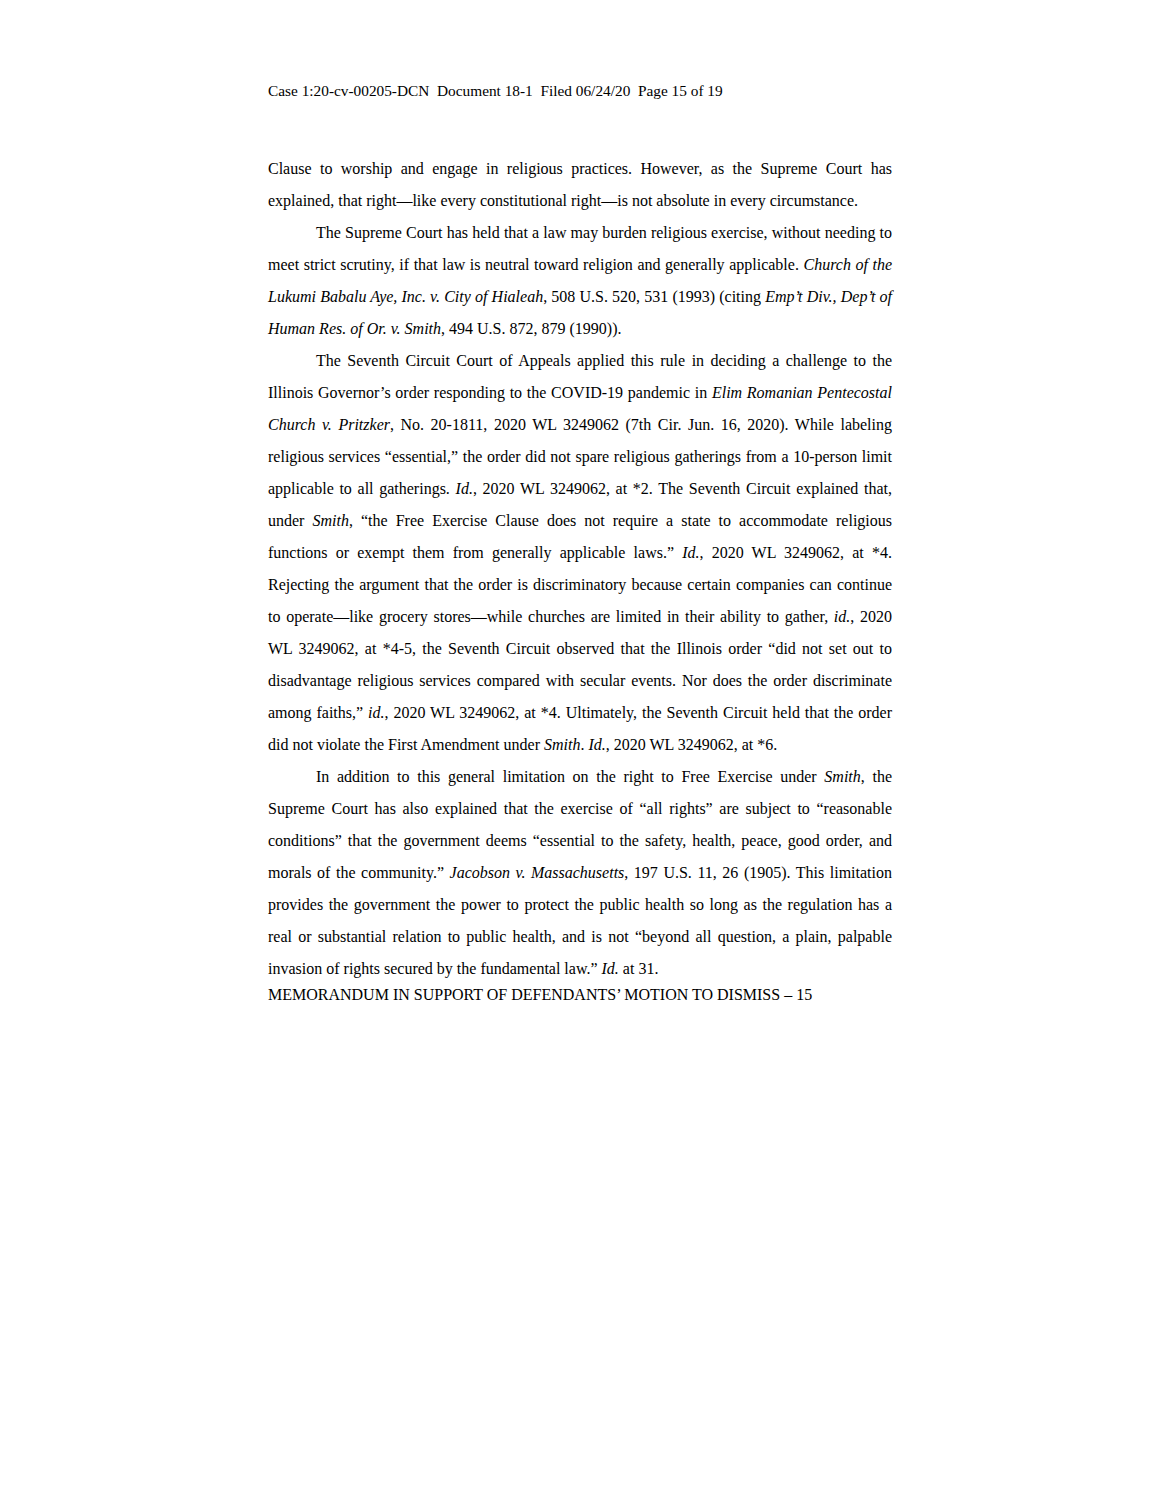Case 1:20-cv-00205-DCN Document 18-1 Filed 06/24/20 Page 15 of 19
Clause to worship and engage in religious practices. However, as the Supreme Court has explained, that right—like every constitutional right—is not absolute in every circumstance.
The Supreme Court has held that a law may burden religious exercise, without needing to meet strict scrutiny, if that law is neutral toward religion and generally applicable. Church of the Lukumi Babalu Aye, Inc. v. City of Hialeah, 508 U.S. 520, 531 (1993) (citing Emp’t Div., Dep’t of Human Res. of Or. v. Smith, 494 U.S. 872, 879 (1990)).
The Seventh Circuit Court of Appeals applied this rule in deciding a challenge to the Illinois Governor’s order responding to the COVID-19 pandemic in Elim Romanian Pentecostal Church v. Pritzker, No. 20-1811, 2020 WL 3249062 (7th Cir. Jun. 16, 2020). While labeling religious services “essential,” the order did not spare religious gatherings from a 10-person limit applicable to all gatherings. Id., 2020 WL 3249062, at *2. The Seventh Circuit explained that, under Smith, “the Free Exercise Clause does not require a state to accommodate religious functions or exempt them from generally applicable laws.” Id., 2020 WL 3249062, at *4. Rejecting the argument that the order is discriminatory because certain companies can continue to operate—like grocery stores—while churches are limited in their ability to gather, id., 2020 WL 3249062, at *4-5, the Seventh Circuit observed that the Illinois order “did not set out to disadvantage religious services compared with secular events. Nor does the order discriminate among faiths,” id., 2020 WL 3249062, at *4. Ultimately, the Seventh Circuit held that the order did not violate the First Amendment under Smith. Id., 2020 WL 3249062, at *6.
In addition to this general limitation on the right to Free Exercise under Smith, the Supreme Court has also explained that the exercise of “all rights” are subject to “reasonable conditions” that the government deems “essential to the safety, health, peace, good order, and morals of the community.” Jacobson v. Massachusetts, 197 U.S. 11, 26 (1905). This limitation provides the government the power to protect the public health so long as the regulation has a real or substantial relation to public health, and is not “beyond all question, a plain, palpable invasion of rights secured by the fundamental law.” Id. at 31.
MEMORANDUM IN SUPPORT OF DEFENDANTS’ MOTION TO DISMISS – 15